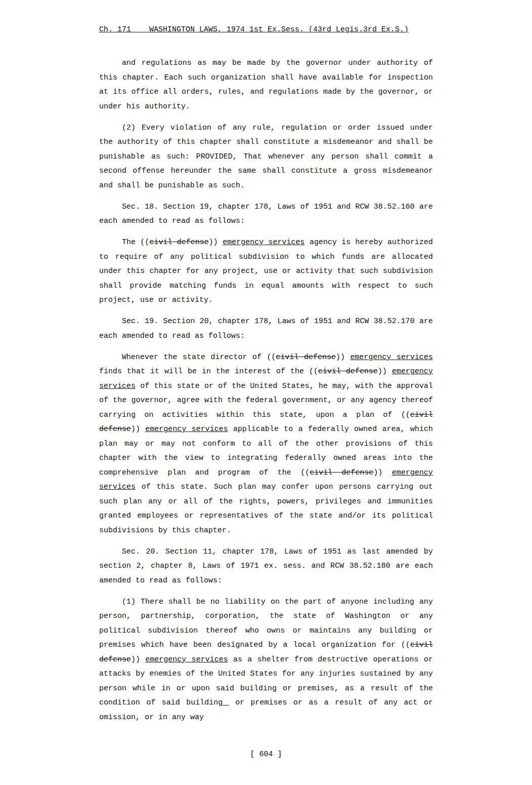Ch. 171 WASHINGTON LAWS, 1974 1st Ex.Sess. (43rd Legis.3rd Ex.S.)
and regulations as may be made by the governor under authority of this chapter. Each such organization shall have available for inspection at its office all orders, rules, and regulations made by the governor, or under his authority.
(2) Every violation of any rule, regulation or order issued under the authority of this chapter shall constitute a misdemeanor and shall be punishable as such: PROVIDED, That whenever any person shall commit a second offense hereunder the same shall constitute a gross misdemeanor and shall be punishable as such.
Sec. 18. Section 19, chapter 178, Laws of 1951 and RCW 38.52.160 are each amended to read as follows:
The ((civil defense)) emergency services agency is hereby authorized to require of any political subdivision to which funds are allocated under this chapter for any project, use or activity that such subdivision shall provide matching funds in equal amounts with respect to such project, use or activity.
Sec. 19. Section 20, chapter 178, Laws of 1951 and RCW 38.52.170 are each amended to read as follows:
Whenever the state director of ((civil defense)) emergency services finds that it will be in the interest of the ((civil defense)) emergency services of this state or of the United States, he may, with the approval of the governor, agree with the federal government, or any agency thereof carrying on activities within this state, upon a plan of ((civil defense)) emergency services applicable to a federally owned area, which plan may or may not conform to all of the other provisions of this chapter with the view to integrating federally owned areas into the comprehensive plan and program of the ((civil defense)) emergency services of this state. Such plan may confer upon persons carrying out such plan any or all of the rights, powers, privileges and immunities granted employees or representatives of the state and/or its political subdivisions by this chapter.
Sec. 20. Section 11, chapter 178, Laws of 1951 as last amended by section 2, chapter 8, Laws of 1971 ex. sess. and RCW 38.52.180 are each amended to read as follows:
(1) There shall be no liability on the part of anyone including any person, partnership, corporation, the state of Washington or any political subdivision thereof who owns or maintains any building or premises which have been designated by a local organization for ((civil defense)) emergency services as a shelter from destructive operations or attacks by enemies of the United States for any injuries sustained by any person while in or upon said building or premises, as a result of the condition of said building or premises or as a result of any act or omission, or in any way
[ 604 ]